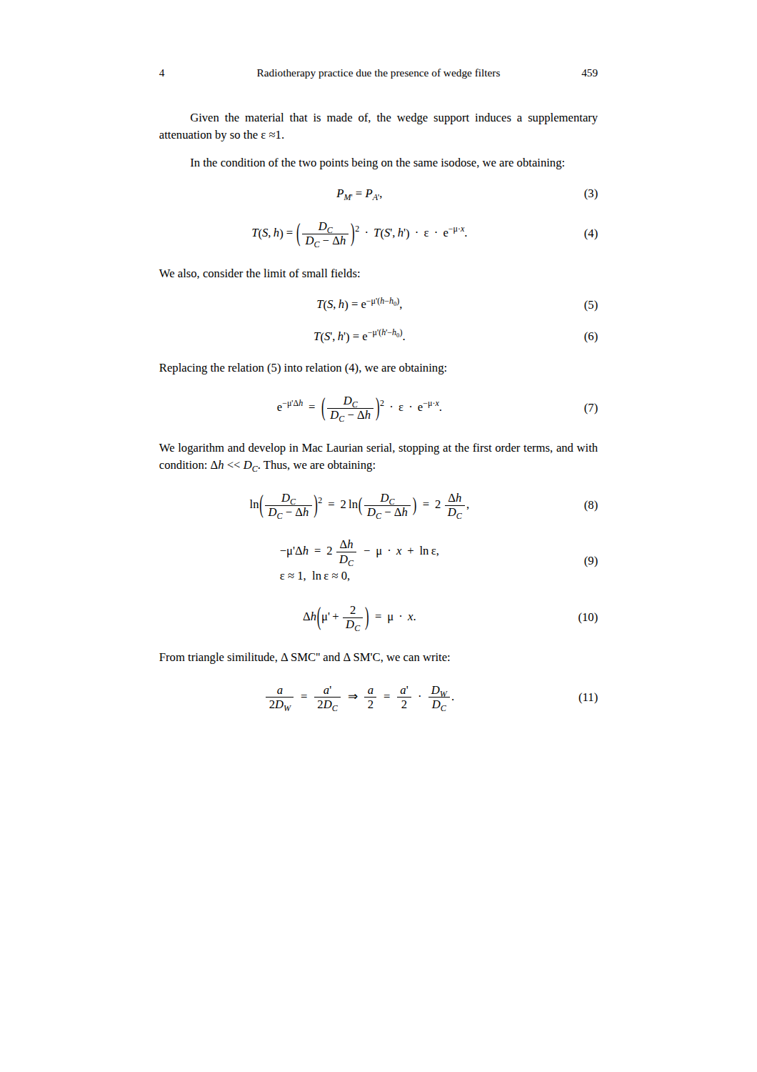4
Radiotherapy practice due the presence of wedge filters
459
Given the material that is made of, the wedge support induces a supplementary attenuation by so the ε ≈1.
In the condition of the two points being on the same isodose, we are obtaining:
PM' = PA',
(3)
T(S, h) = (DC DC − Δh) 2 · T(S', h') · ε · e−μ·x.
(4)
We also, consider the limit of small fields:
T(S, h) = e−μ'(h−h0),
(5)
T(S', h') = e−μ'(h'−h0).
(6)
Replacing the relation (5) into relation (4), we are obtaining:
e−μ'Δh = (DC DC − Δh) 2 · ε · e−μ·x.
(7)
We logarithm and develop in Mac Laurian serial, stopping at the first order terms, and with condition: Δh << DC. Thus, we are obtaining:
ln(DC DC − Δh) 2 = 2 ln(DC DC − Δh) = 2 Δh DC,
(8)
−μ'Δh = 2 Δh DC − μ · x + ln ε,
ε ≈ 1, ln ε ≈ 0,
(9)
Δh(μ' + 2 DC) = μ · x.
(10)
From triangle similitude, Δ SMC'' and Δ SM'C, we can write:
a 2DW = a'2DC ⇒ a 2 = a'2 · DW DC.
(11)